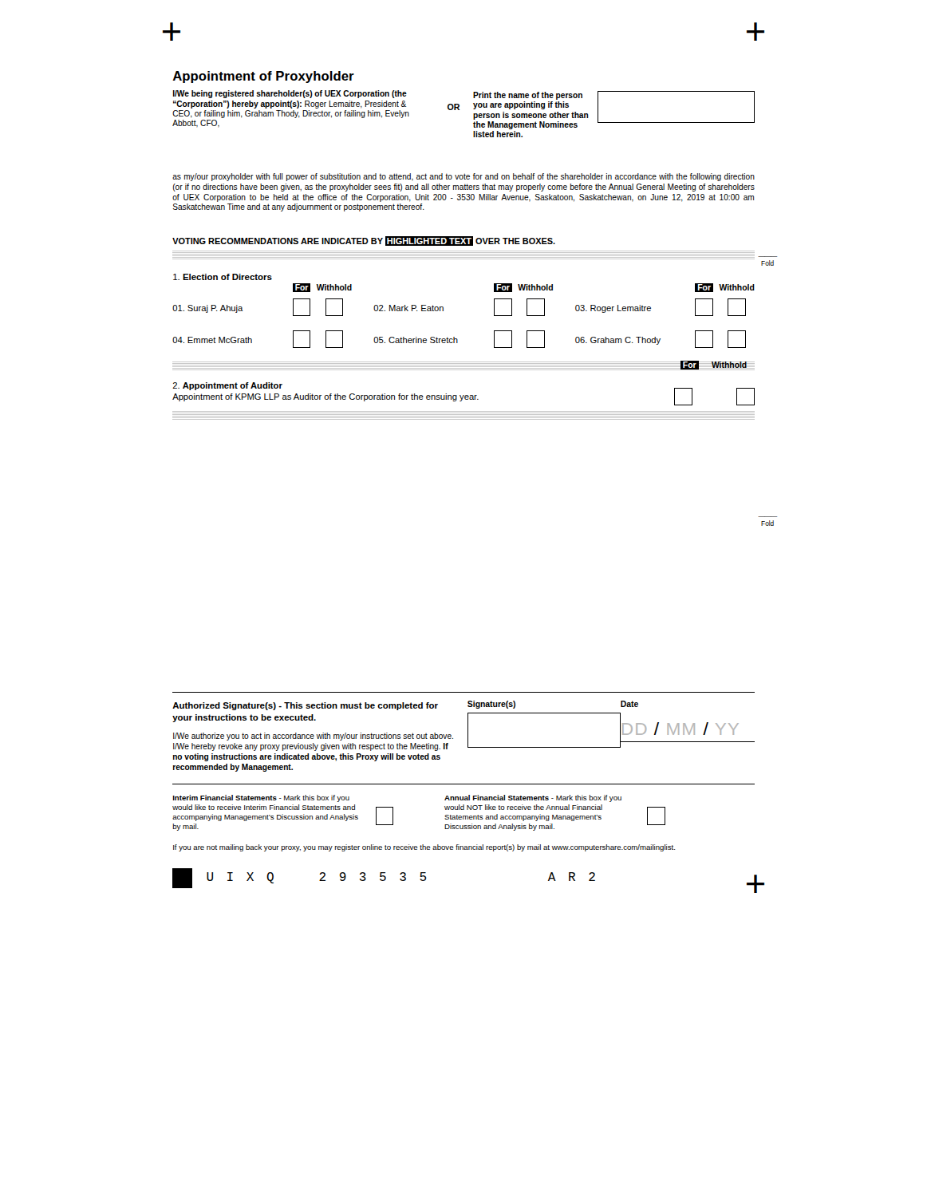+ + +
———Fold
———Fold
Appointment of Proxyholder
I/We being registered shareholder(s) of UEX Corporation (the “Corporation”) hereby appoint(s): Roger Lemaitre, President & CEO, or failing him, Graham Thody, Director, or failing him, Evelyn Abbott, CFO,
OR
Print the name of the person you are appointing if this person is someone other than the Management Nominees listed herein.
as my/our proxyholder with full power of substitution and to attend, act and to vote for and on behalf of the shareholder in accordance with the following direction (or if no directions have been given, as the proxyholder sees fit) and all other matters that may properly come before the Annual General Meeting of shareholders of UEX Corporation to be held at the office of the Corporation, Unit 200 - 3530 Millar Avenue, Saskatoon, Saskatchewan, on June 12, 2019 at 10:00 am Saskatchewan Time and at any adjournment or postponement thereof.
VOTING RECOMMENDATIONS ARE INDICATED BY HIGHLIGHTED TEXT OVER THE BOXES.
1. Election of Directors
| | For | Withhold | | | For | Withhold | | | For | Withhold |
| 01. Suraj P. Ahuja | | | | 02. Mark P. Eaton | | | | 03. Roger Lemaitre | | |
| 04. Emmet McGrath | | | | 05. Catherine Stretch | | | | 06. Graham C. Thody | | |
For Withhold
2. Appointment of Auditor
Appointment of KPMG LLP as Auditor of the Corporation for the ensuing year.
Authorized Signature(s) - This section must be completed for your instructions to be executed.
I/We authorize you to act in accordance with my/our instructions set out above. I/We hereby revoke any proxy previously given with respect to the Meeting. If no voting instructions are indicated above, this Proxy will be voted as recommended by Management.
Signature(s)
Date
DD / MM / YY
Interim Financial Statements - Mark this box if you would like to receive Interim Financial Statements and accompanying Management’s Discussion and Analysis by mail.
Annual Financial Statements - Mark this box if you would NOT like to receive the Annual Financial Statements and accompanying Management’s Discussion and Analysis by mail.
If you are not mailing back your proxy, you may register online to receive the above financial report(s) by mail at www.computershare.com/mailinglist.
U I X Q 2 9 3 5 3 5 A R 2